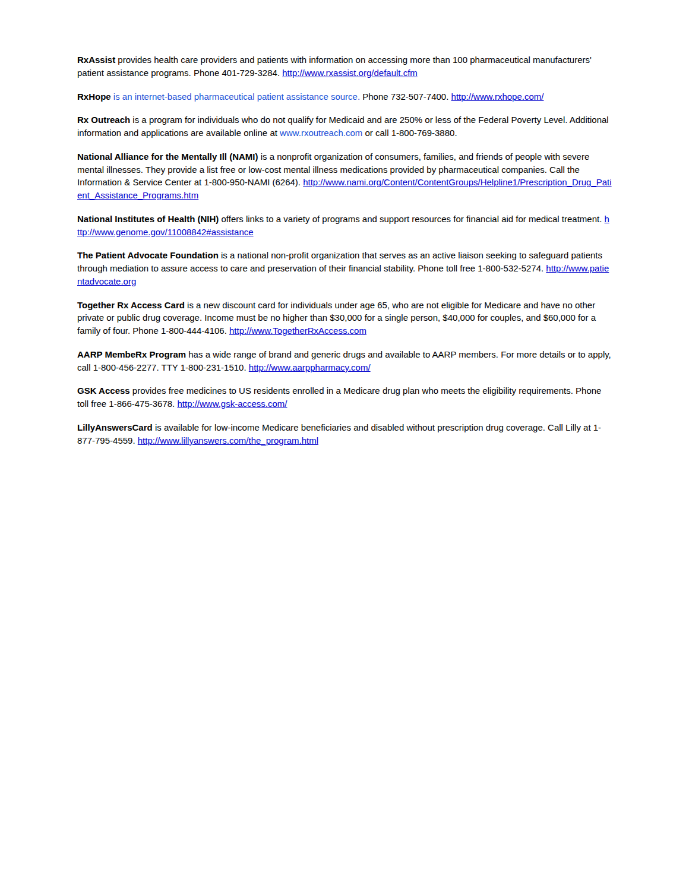RxAssist provides health care providers and patients with information on accessing more than 100 pharmaceutical manufacturers' patient assistance programs. Phone 401-729-3284. http://www.rxassist.org/default.cfm
RxHope is an internet-based pharmaceutical patient assistance source. Phone 732-507-7400. http://www.rxhope.com/
Rx Outreach is a program for individuals who do not qualify for Medicaid and are 250% or less of the Federal Poverty Level. Additional information and applications are available online at www.rxoutreach.com or call 1-800-769-3880.
National Alliance for the Mentally Ill (NAMI) is a nonprofit organization of consumers, families, and friends of people with severe mental illnesses. They provide a list free or low-cost mental illness medications provided by pharmaceutical companies. Call the Information & Service Center at 1-800-950-NAMI (6264). http://www.nami.org/Content/ContentGroups/Helpline1/Prescription_Drug_Patient_Assistance_Programs.htm
National Institutes of Health (NIH) offers links to a variety of programs and support resources for financial aid for medical treatment. http://www.genome.gov/11008842#assistance
The Patient Advocate Foundation is a national non-profit organization that serves as an active liaison seeking to safeguard patients through mediation to assure access to care and preservation of their financial stability. Phone toll free 1-800-532-5274. http://www.patientadvocate.org
Together Rx Access Card is a new discount card for individuals under age 65, who are not eligible for Medicare and have no other private or public drug coverage. Income must be no higher than $30,000 for a single person, $40,000 for couples, and $60,000 for a family of four. Phone 1-800-444-4106. http://www.TogetherRxAccess.com
AARP MembeRx Program has a wide range of brand and generic drugs and available to AARP members. For more details or to apply, call 1-800-456-2277. TTY 1-800-231-1510. http://www.aarppharmacy.com/
GSK Access provides free medicines to US residents enrolled in a Medicare drug plan who meets the eligibility requirements. Phone toll free 1-866-475-3678. http://www.gsk-access.com/
LillyAnswersCard is available for low-income Medicare beneficiaries and disabled without prescription drug coverage. Call Lilly at 1-877-795-4559. http://www.lillyanswers.com/the_program.html